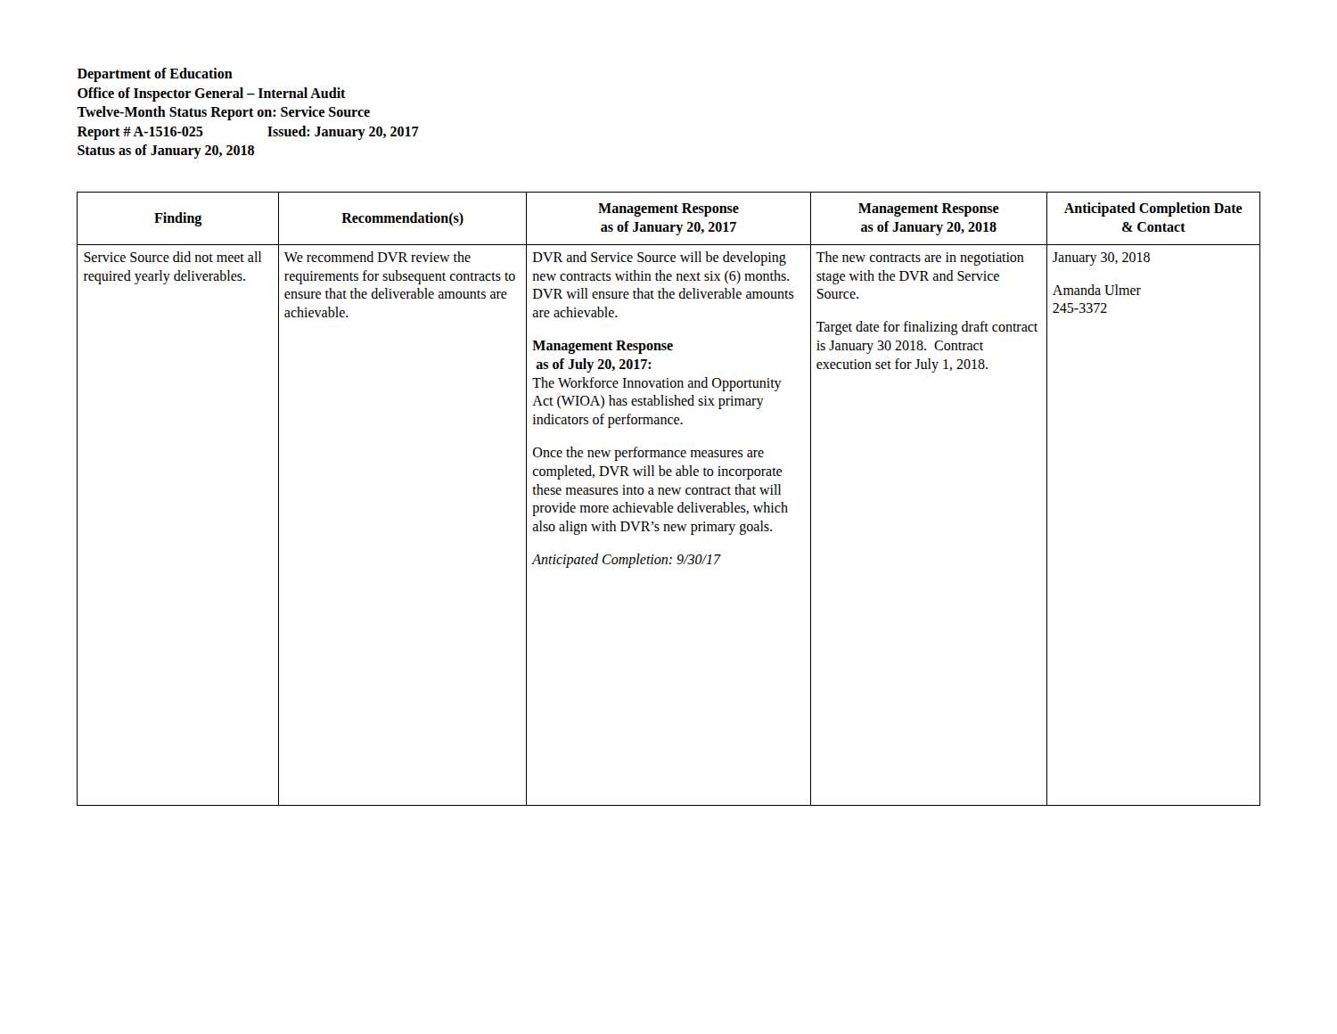Department of Education
Office of Inspector General – Internal Audit
Twelve-Month Status Report on: Service Source
Report # A-1516-025Issued: January 20, 2017
Status as of January 20, 2018
| Finding | Recommendation(s) | Management Response as of January 20, 2017 | Management Response as of January 20, 2018 | Anticipated Completion Date & Contact |
| --- | --- | --- | --- | --- |
| Service Source did not meet all required yearly deliverables. | We recommend DVR review the requirements for subsequent contracts to ensure that the deliverable amounts are achievable. | DVR and Service Source will be developing new contracts within the next six (6) months. DVR will ensure that the deliverable amounts are achievable. Management Response as of July 20, 2017: The Workforce Innovation and Opportunity Act (WIOA) has established six primary indicators of performance. Once the new performance measures are completed, DVR will be able to incorporate these measures into a new contract that will provide more achievable deliverables, which also align with DVR’s new primary goals. Anticipated Completion: 9/30/17 | The new contracts are in negotiation stage with the DVR and Service Source. Target date for finalizing draft contract is January 30 2018. Contract execution set for July 1, 2018. | January 30, 2018 Amanda Ulmer 245-3372 |